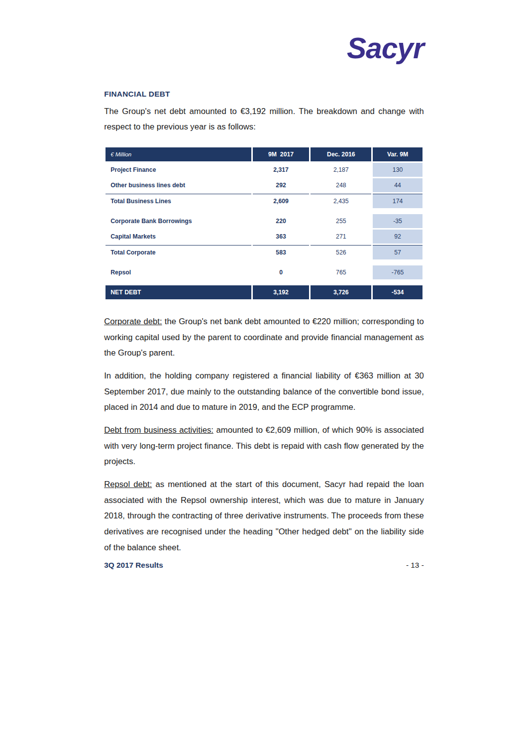Sacyr
FINANCIAL DEBT
The Group's net debt amounted to €3,192 million. The breakdown and change with respect to the previous year is as follows:
| € Million | 9M 2017 | Dec. 2016 | Var. 9M |
| --- | --- | --- | --- |
| Project Finance | 2,317 | 2,187 | 130 |
| Other business lines debt | 292 | 248 | 44 |
| Total Business Lines | 2,609 | 2,435 | 174 |
| Corporate Bank Borrowings | 220 | 255 | -35 |
| Capital Markets | 363 | 271 | 92 |
| Total Corporate | 583 | 526 | 57 |
| Repsol | 0 | 765 | -765 |
| NET DEBT | 3,192 | 3,726 | -534 |
Corporate debt: the Group's net bank debt amounted to €220 million; corresponding to working capital used by the parent to coordinate and provide financial management as the Group's parent.
In addition, the holding company registered a financial liability of €363 million at 30 September 2017, due mainly to the outstanding balance of the convertible bond issue, placed in 2014 and due to mature in 2019, and the ECP programme.
Debt from business activities: amounted to €2,609 million, of which 90% is associated with very long-term project finance. This debt is repaid with cash flow generated by the projects.
Repsol debt: as mentioned at the start of this document, Sacyr had repaid the loan associated with the Repsol ownership interest, which was due to mature in January 2018, through the contracting of three derivative instruments. The proceeds from these derivatives are recognised under the heading "Other hedged debt" on the liability side of the balance sheet.
3Q 2017 Results
- 13 -